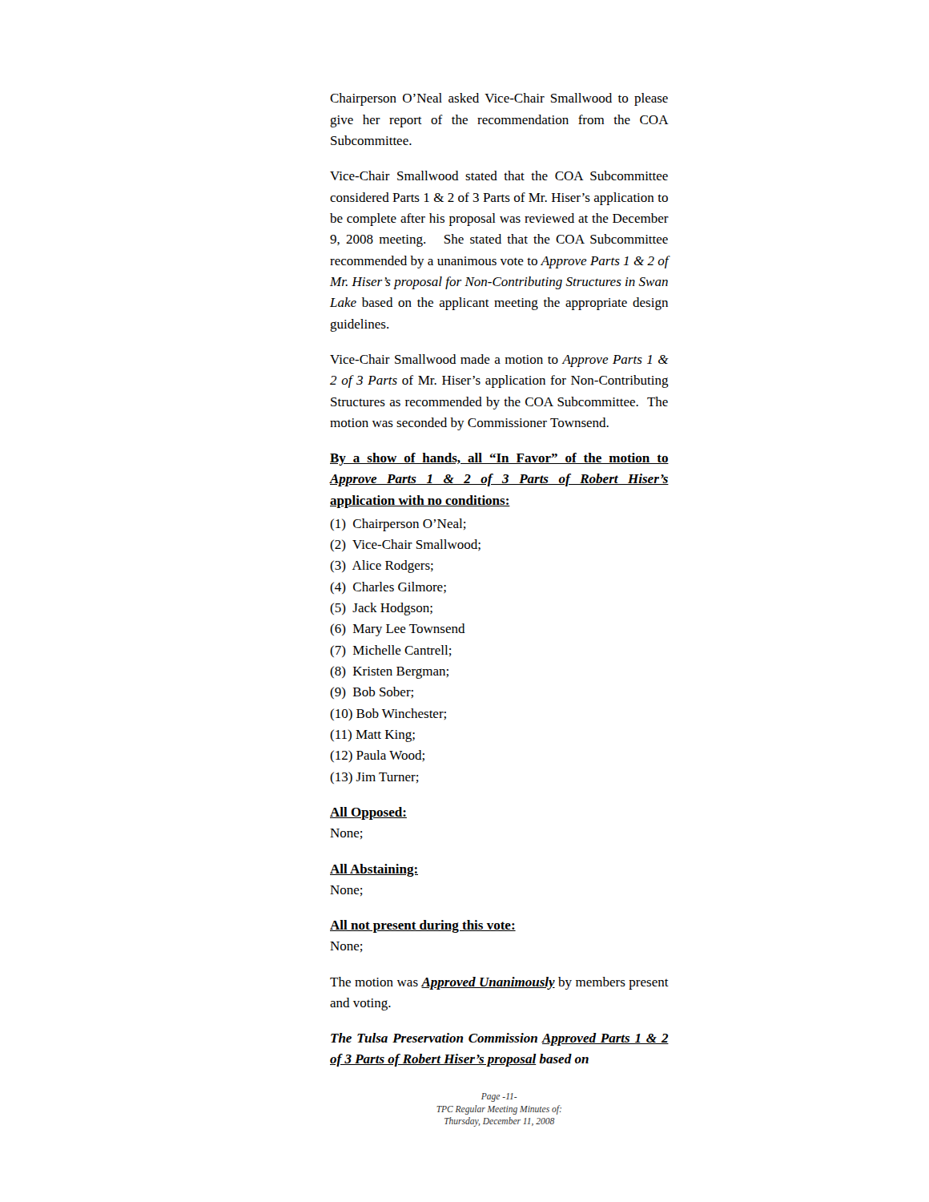Chairperson O’Neal asked Vice-Chair Smallwood to please give her report of the recommendation from the COA Subcommittee.
Vice-Chair Smallwood stated that the COA Subcommittee considered Parts 1 & 2 of 3 Parts of Mr. Hiser’s application to be complete after his proposal was reviewed at the December 9, 2008 meeting. She stated that the COA Subcommittee recommended by a unanimous vote to Approve Parts 1 & 2 of Mr. Hiser’s proposal for Non-Contributing Structures in Swan Lake based on the applicant meeting the appropriate design guidelines.
Vice-Chair Smallwood made a motion to Approve Parts 1 & 2 of 3 Parts of Mr. Hiser’s application for Non-Contributing Structures as recommended by the COA Subcommittee. The motion was seconded by Commissioner Townsend.
By a show of hands, all “In Favor” of the motion to Approve Parts 1 & 2 of 3 Parts of Robert Hiser’s application with no conditions:
(1) Chairperson O’Neal;
(2) Vice-Chair Smallwood;
(3) Alice Rodgers;
(4) Charles Gilmore;
(5) Jack Hodgson;
(6) Mary Lee Townsend
(7) Michelle Cantrell;
(8) Kristen Bergman;
(9) Bob Sober;
(10) Bob Winchester;
(11) Matt King;
(12) Paula Wood;
(13) Jim Turner;
All Opposed:
None;
All Abstaining:
None;
All not present during this vote:
None;
The motion was Approved Unanimously by members present and voting.
The Tulsa Preservation Commission Approved Parts 1 & 2 of 3 Parts of Robert Hiser’s proposal based on
Page -11-
TPC Regular Meeting Minutes of:
Thursday, December 11, 2008